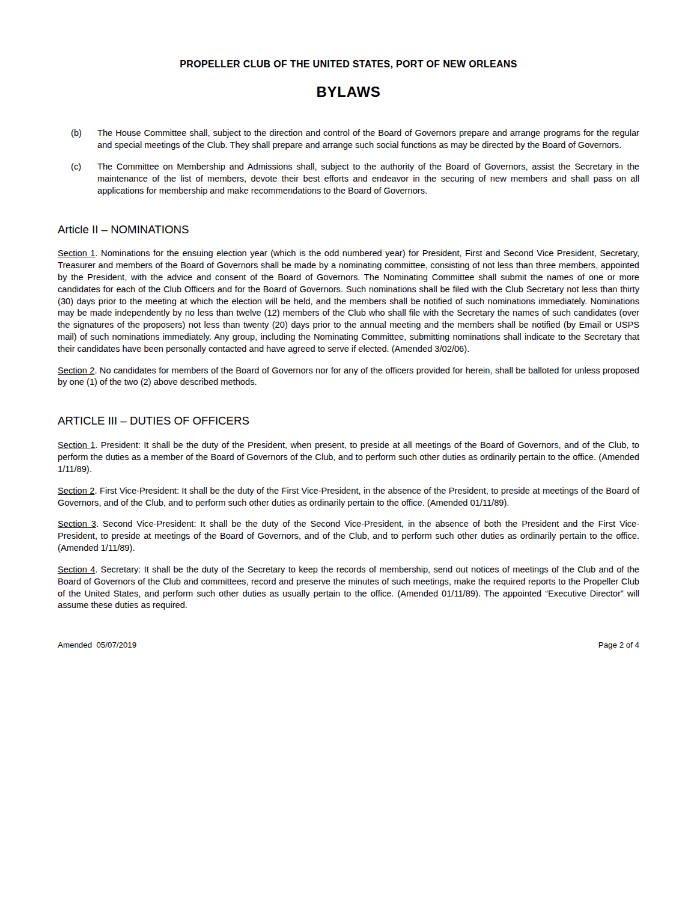PROPELLER CLUB OF THE UNITED STATES, PORT OF NEW ORLEANS
BYLAWS
(b)
The House Committee shall, subject to the direction and control of the Board of Governors prepare and arrange programs for the regular and special meetings of the Club. They shall prepare and arrange such social functions as may be directed by the Board of Governors.
(c)
The Committee on Membership and Admissions shall, subject to the authority of the Board of Governors, assist the Secretary in the maintenance of the list of members, devote their best efforts and endeavor in the securing of new members and shall pass on all applications for membership and make recommendations to the Board of Governors.
Article II – NOMINATIONS
Section 1. Nominations for the ensuing election year (which is the odd numbered year) for President, First and Second Vice President, Secretary, Treasurer and members of the Board of Governors shall be made by a nominating committee, consisting of not less than three members, appointed by the President, with the advice and consent of the Board of Governors. The Nominating Committee shall submit the names of one or more candidates for each of the Club Officers and for the Board of Governors. Such nominations shall be filed with the Club Secretary not less than thirty (30) days prior to the meeting at which the election will be held, and the members shall be notified of such nominations immediately. Nominations may be made independently by no less than twelve (12) members of the Club who shall file with the Secretary the names of such candidates (over the signatures of the proposers) not less than twenty (20) days prior to the annual meeting and the members shall be notified (by Email or USPS mail) of such nominations immediately. Any group, including the Nominating Committee, submitting nominations shall indicate to the Secretary that their candidates have been personally contacted and have agreed to serve if elected. (Amended 3/02/06).
Section 2. No candidates for members of the Board of Governors nor for any of the officers provided for herein, shall be balloted for unless proposed by one (1) of the two (2) above described methods.
ARTICLE III – DUTIES OF OFFICERS
Section 1. President: It shall be the duty of the President, when present, to preside at all meetings of the Board of Governors, and of the Club, to perform the duties as a member of the Board of Governors of the Club, and to perform such other duties as ordinarily pertain to the office. (Amended 1/11/89).
Section 2. First Vice-President: It shall be the duty of the First Vice-President, in the absence of the President, to preside at meetings of the Board of Governors, and of the Club, and to perform such other duties as ordinarily pertain to the office. (Amended 01/11/89).
Section 3. Second Vice-President: It shall be the duty of the Second Vice-President, in the absence of both the President and the First Vice-President, to preside at meetings of the Board of Governors, and of the Club, and to perform such other duties as ordinarily pertain to the office. (Amended 1/11/89).
Section 4. Secretary: It shall be the duty of the Secretary to keep the records of membership, send out notices of meetings of the Club and of the Board of Governors of the Club and committees, record and preserve the minutes of such meetings, make the required reports to the Propeller Club of the United States, and perform such other duties as usually pertain to the office. (Amended 01/11/89). The appointed “Executive Director” will assume these duties as required.
Amended 05/07/2019 Page 2 of 4